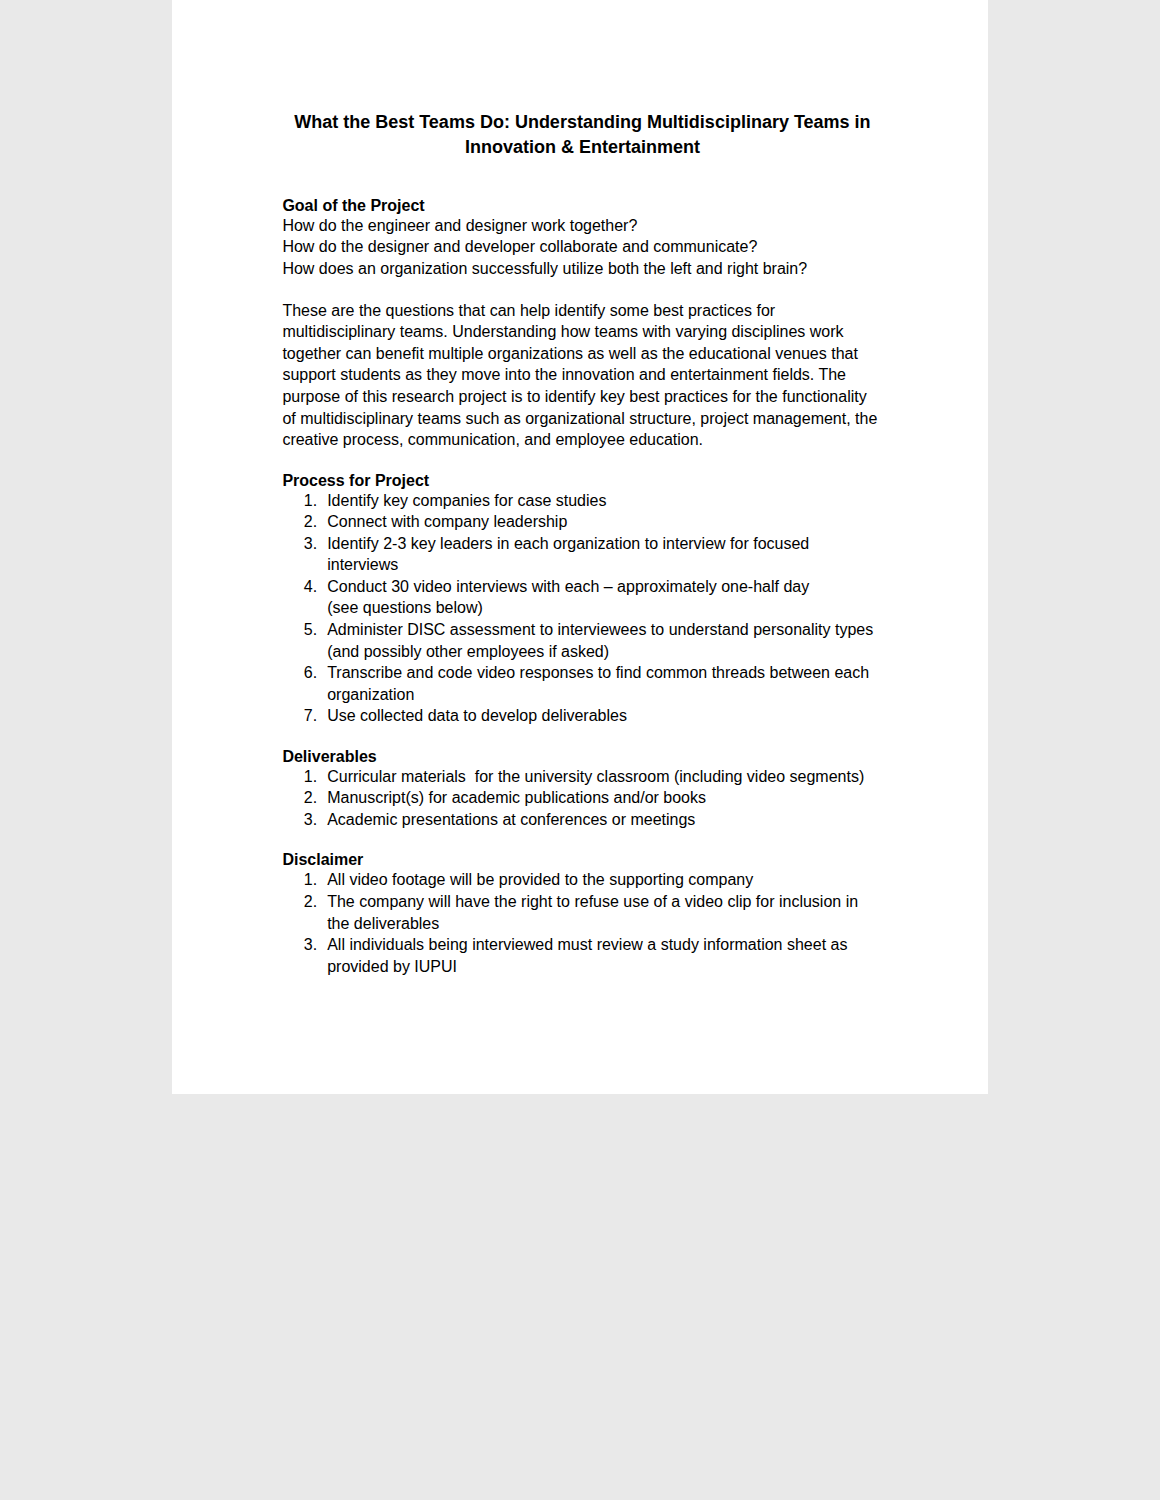What the Best Teams Do: Understanding Multidisciplinary Teams in
Innovation & Entertainment
Goal of the Project
How do the engineer and designer work together?
How do the designer and developer collaborate and communicate?
How does an organization successfully utilize both the left and right brain?
These are the questions that can help identify some best practices for multidisciplinary teams. Understanding how teams with varying disciplines work together can benefit multiple organizations as well as the educational venues that support students as they move into the innovation and entertainment fields. The purpose of this research project is to identify key best practices for the functionality of multidisciplinary teams such as organizational structure, project management, the creative process, communication, and employee education.
Process for Project
Identify key companies for case studies
Connect with company leadership
Identify 2-3 key leaders in each organization to interview for focused interviews
Conduct 30 video interviews with each – approximately one-half day(see questions below)
Administer DISC assessment to interviewees to understand personality types(and possibly other employees if asked)
Transcribe and code video responses to find common threads between each organization
Use collected data to develop deliverables
Deliverables
Curricular materials for the university classroom (including video segments)
Manuscript(s) for academic publications and/or books
Academic presentations at conferences or meetings
Disclaimer
All video footage will be provided to the supporting company
The company will have the right to refuse use of a video clip for inclusion in the deliverables
All individuals being interviewed must review a study information sheet as provided by IUPUI